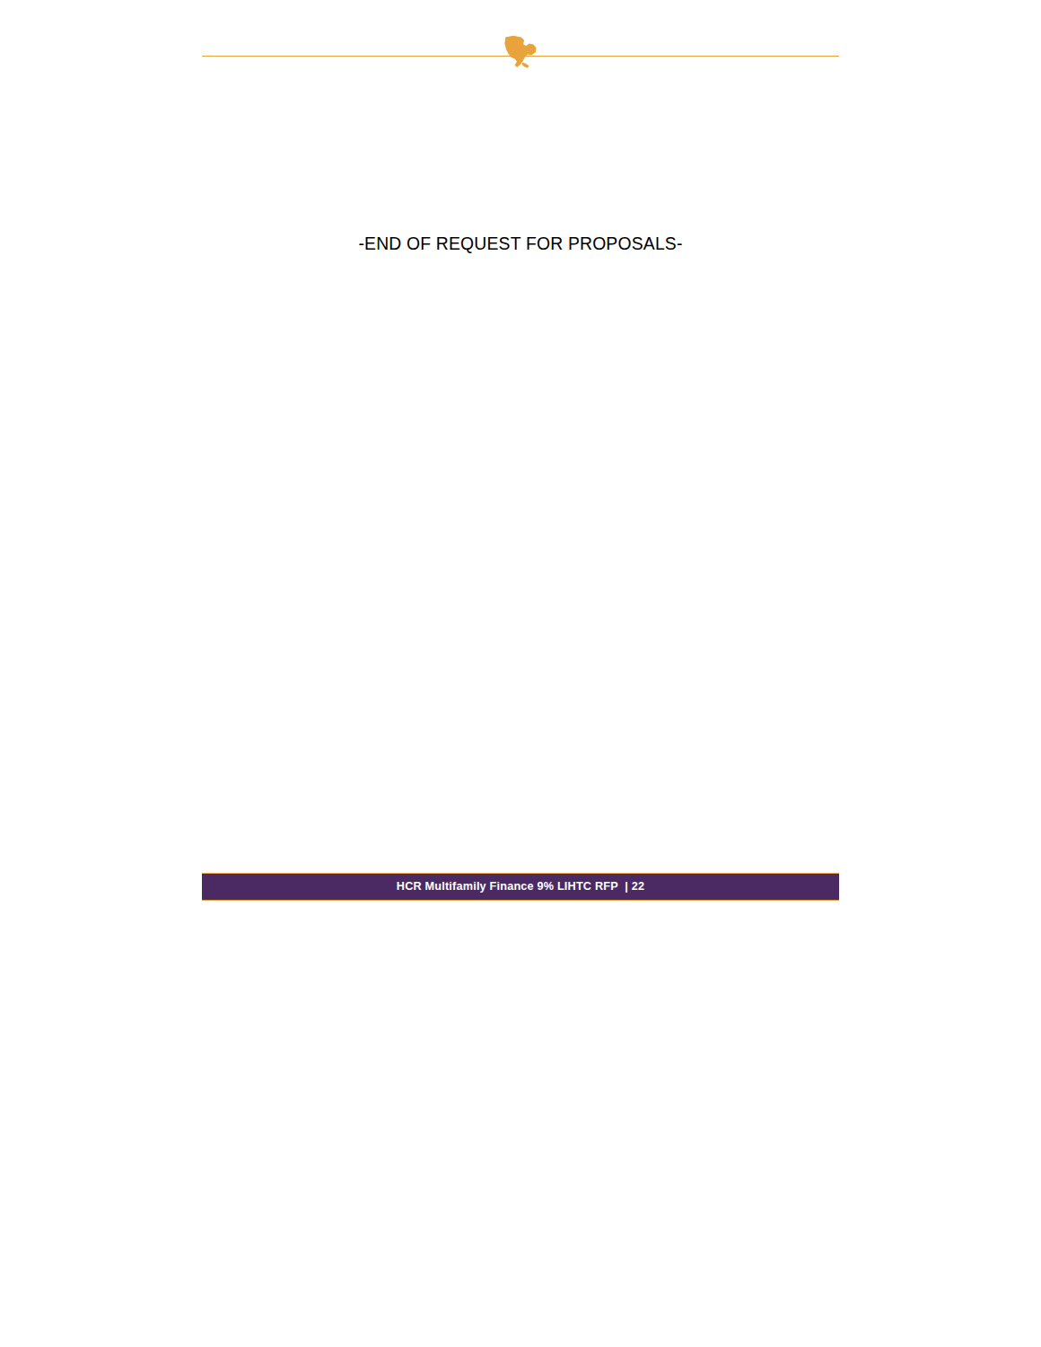-END OF REQUEST FOR PROPOSALS-
HCR Multifamily Finance 9% LIHTC RFP | 22